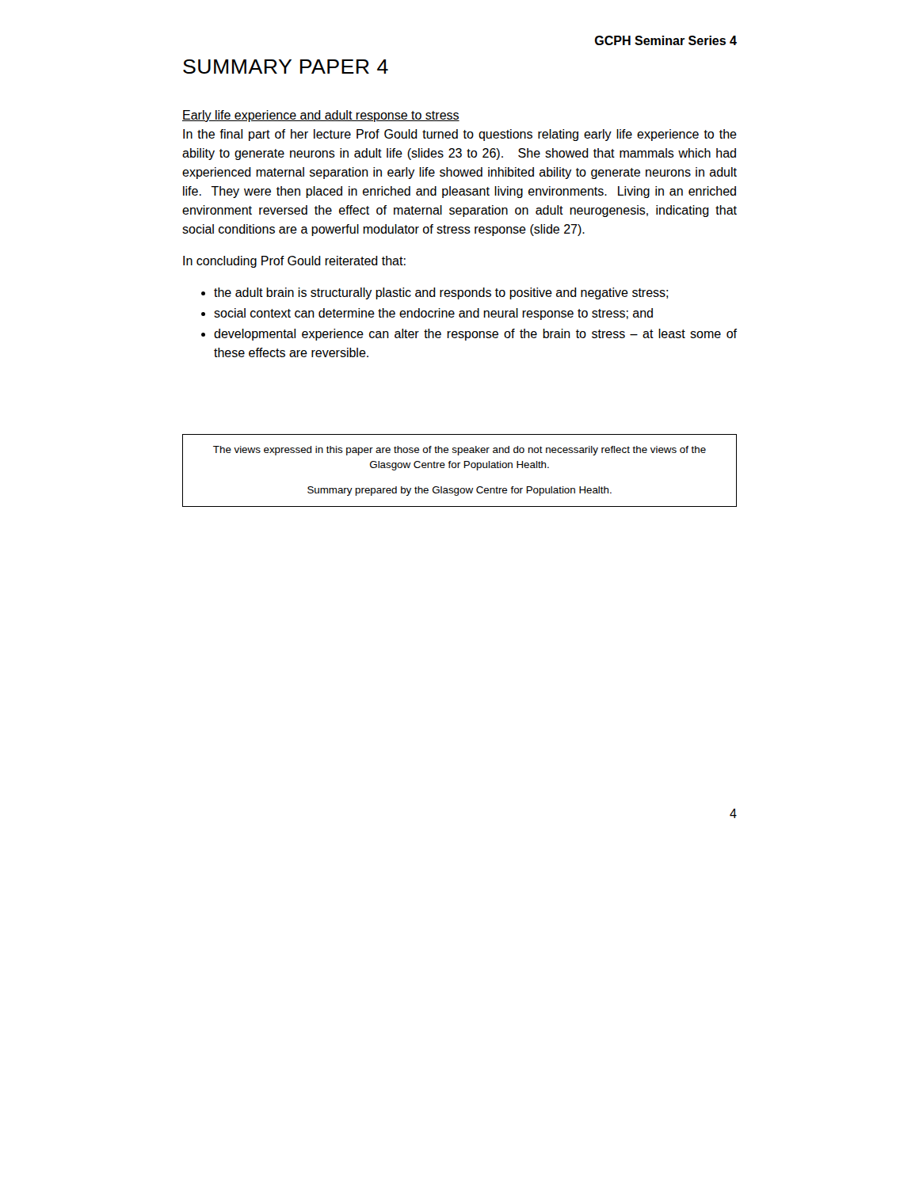GCPH Seminar Series 4
SUMMARY PAPER 4
Early life experience and adult response to stress
In the final part of her lecture Prof Gould turned to questions relating early life experience to the ability to generate neurons in adult life (slides 23 to 26). She showed that mammals which had experienced maternal separation in early life showed inhibited ability to generate neurons in adult life. They were then placed in enriched and pleasant living environments. Living in an enriched environment reversed the effect of maternal separation on adult neurogenesis, indicating that social conditions are a powerful modulator of stress response (slide 27).
In concluding Prof Gould reiterated that:
the adult brain is structurally plastic and responds to positive and negative stress;
social context can determine the endocrine and neural response to stress; and
developmental experience can alter the response of the brain to stress – at least some of these effects are reversible.
The views expressed in this paper are those of the speaker and do not necessarily reflect the views of the Glasgow Centre for Population Health.
Summary prepared by the Glasgow Centre for Population Health.
4